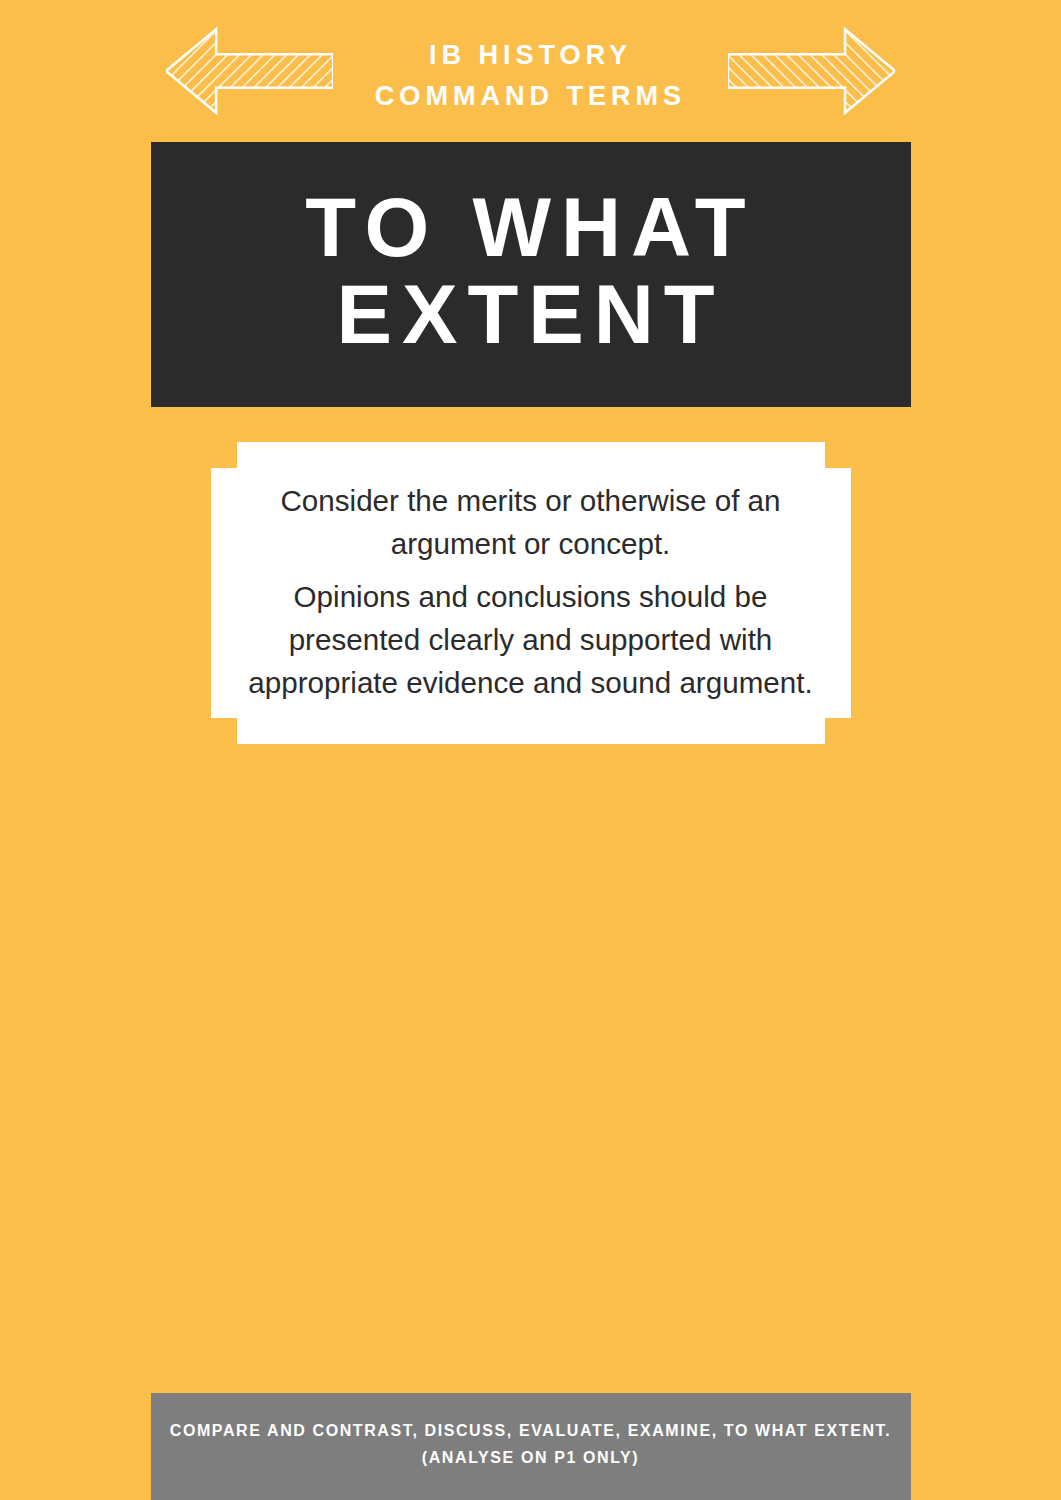IB History
Command Terms
To What
Extent
Consider the merits or otherwise of an argument or concept.
Opinions and conclusions should be presented clearly and supported with appropriate evidence and sound argument.
Compare and contrast, discuss, evaluate, examine, to what extent. (Analyse on P1 only)